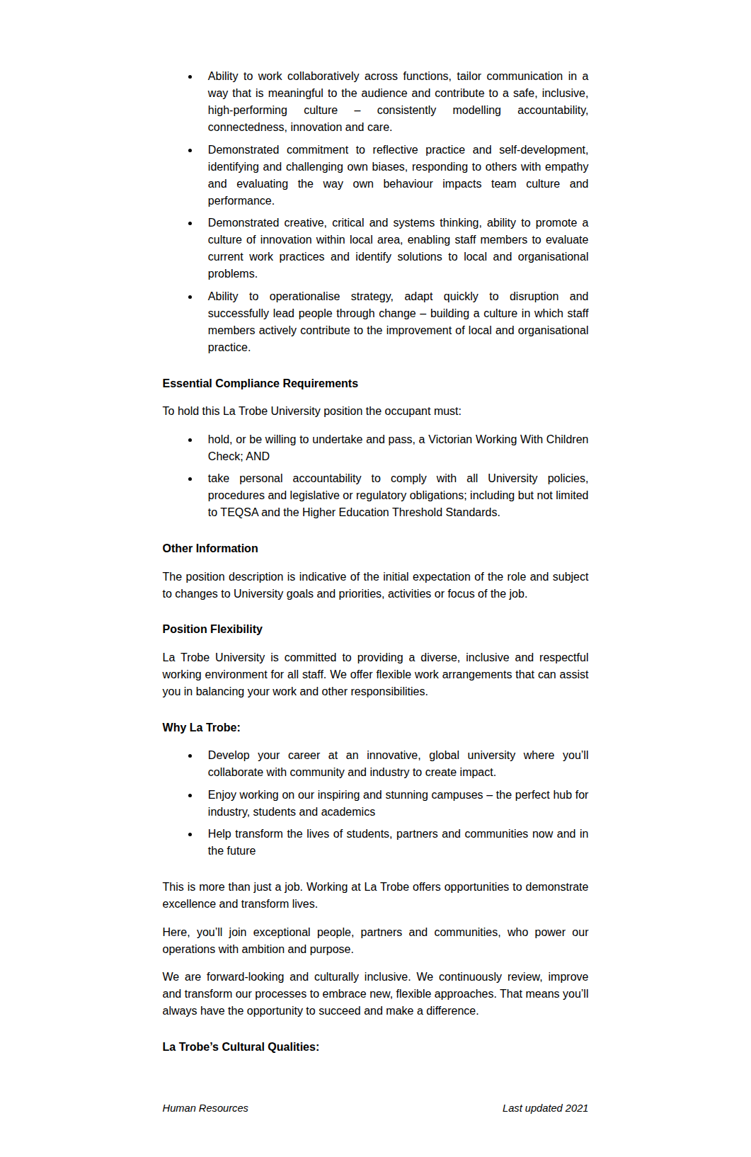Ability to work collaboratively across functions, tailor communication in a way that is meaningful to the audience and contribute to a safe, inclusive, high-performing culture – consistently modelling accountability, connectedness, innovation and care.
Demonstrated commitment to reflective practice and self-development, identifying and challenging own biases, responding to others with empathy and evaluating the way own behaviour impacts team culture and performance.
Demonstrated creative, critical and systems thinking, ability to promote a culture of innovation within local area, enabling staff members to evaluate current work practices and identify solutions to local and organisational problems.
Ability to operationalise strategy, adapt quickly to disruption and successfully lead people through change – building a culture in which staff members actively contribute to the improvement of local and organisational practice.
Essential Compliance Requirements
To hold this La Trobe University position the occupant must:
hold, or be willing to undertake and pass, a Victorian Working With Children Check; AND
take personal accountability to comply with all University policies, procedures and legislative or regulatory obligations; including but not limited to TEQSA and the Higher Education Threshold Standards.
Other Information
The position description is indicative of the initial expectation of the role and subject to changes to University goals and priorities, activities or focus of the job.
Position Flexibility
La Trobe University is committed to providing a diverse, inclusive and respectful working environment for all staff. We offer flexible work arrangements that can assist you in balancing your work and other responsibilities.
Why La Trobe:
Develop your career at an innovative, global university where you’ll collaborate with community and industry to create impact.
Enjoy working on our inspiring and stunning campuses – the perfect hub for industry, students and academics
Help transform the lives of students, partners and communities now and in the future
This is more than just a job. Working at La Trobe offers opportunities to demonstrate excellence and transform lives.
Here, you’ll join exceptional people, partners and communities, who power our operations with ambition and purpose.
We are forward-looking and culturally inclusive. We continuously review, improve and transform our processes to embrace new, flexible approaches. That means you’ll always have the opportunity to succeed and make a difference.
La Trobe’s Cultural Qualities:
Human Resources Last updated 2021